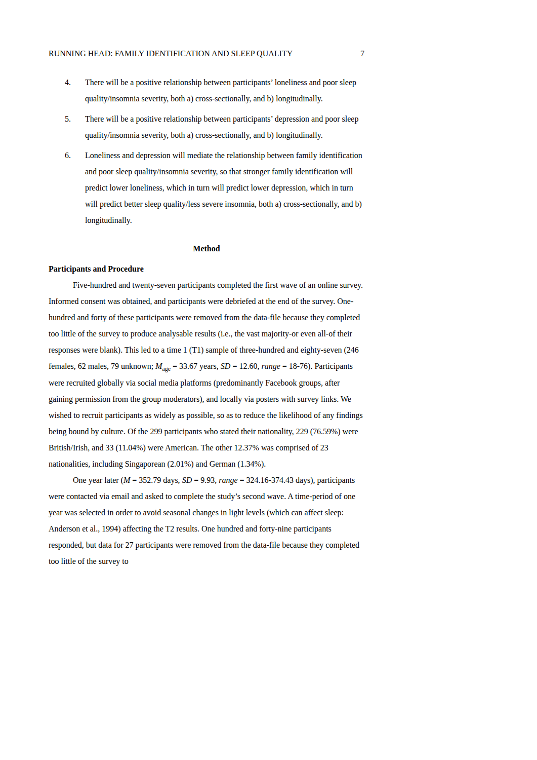Running Head: FAMILY IDENTIFICATION AND SLEEP QUALITY 7
There will be a positive relationship between participants’ loneliness and poor sleep quality/insomnia severity, both a) cross-sectionally, and b) longitudinally.
There will be a positive relationship between participants’ depression and poor sleep quality/insomnia severity, both a) cross-sectionally, and b) longitudinally.
Loneliness and depression will mediate the relationship between family identification and poor sleep quality/insomnia severity, so that stronger family identification will predict lower loneliness, which in turn will predict lower depression, which in turn will predict better sleep quality/less severe insomnia, both a) cross-sectionally, and b) longitudinally.
Method
Participants and Procedure
Five-hundred and twenty-seven participants completed the first wave of an online survey. Informed consent was obtained, and participants were debriefed at the end of the survey. One-hundred and forty of these participants were removed from the data-file because they completed too little of the survey to produce analysable results (i.e., the vast majority-or even all-of their responses were blank). This led to a time 1 (T1) sample of three-hundred and eighty-seven (246 females, 62 males, 79 unknown; Mage = 33.67 years, SD = 12.60, range = 18-76). Participants were recruited globally via social media platforms (predominantly Facebook groups, after gaining permission from the group moderators), and locally via posters with survey links. We wished to recruit participants as widely as possible, so as to reduce the likelihood of any findings being bound by culture. Of the 299 participants who stated their nationality, 229 (76.59%) were British/Irish, and 33 (11.04%) were American. The other 12.37% was comprised of 23 nationalities, including Singaporean (2.01%) and German (1.34%).
One year later (M = 352.79 days, SD = 9.93, range = 324.16-374.43 days), participants were contacted via email and asked to complete the study’s second wave. A time-period of one year was selected in order to avoid seasonal changes in light levels (which can affect sleep: Anderson et al., 1994) affecting the T2 results. One hundred and forty-nine participants responded, but data for 27 participants were removed from the data-file because they completed too little of the survey to